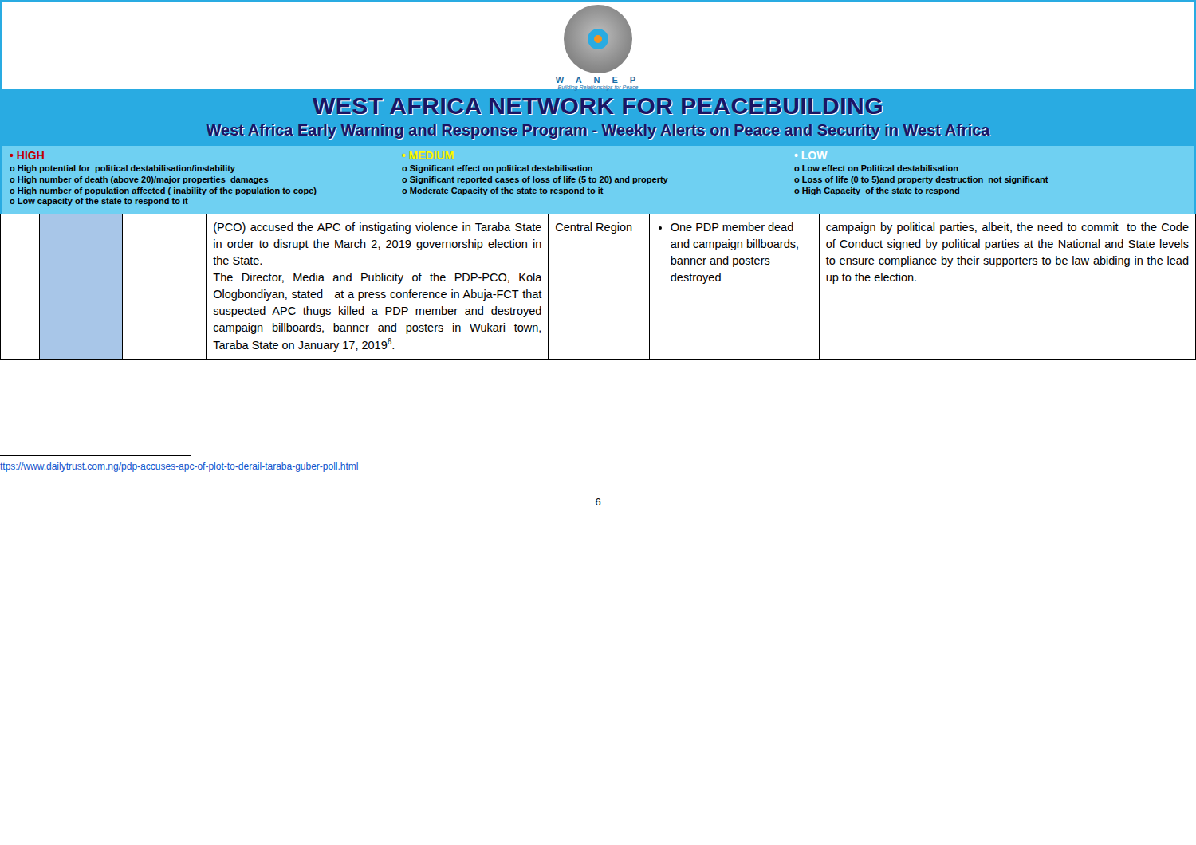W A N E P
Building Relationships for Peace
WEST AFRICA NETWORK FOR PEACEBUILDING
West Africa Early Warning and Response Program - Weekly Alerts on Peace and Security in West Africa
• HIGH
High potential for political destabilisation/instability
High number of death (above 20)/major properties damages
High number of population affected ( inability of the population to cope)
Low capacity of the state to respond to it
• MEDIUM
Significant effect on political destabilisation
Significant reported cases of loss of life (5 to 20) and property
Moderate Capacity of the state to respond to it
• LOW
Low effect on Political destabilisation
Loss of life (0 to 5)and property destruction not significant
High Capacity of the state to respond
| | | | (PCO) accused the APC of instigating violence in Taraba State in order to disrupt the March 2, 2019 governorship election in the State. The Director, Media and Publicity of the PDP-PCO, Kola Ologbondiyan, stated at a press conference in Abuja-FCT that suspected APC thugs killed a PDP member and destroyed campaign billboards, banner and posters in Wukari town, Taraba State on January 17, 2019 6 . | Central Region | One PDP member dead and campaign billboards, banner and posters destroyed | campaign by political parties, albeit, the need to commit to the Code of Conduct signed by political parties at the National and State levels to ensure compliance by their supporters to be law abiding in the lead up to the election. |
ttps://www.dailytrust.com.ng/pdp-accuses-apc-of-plot-to-derail-taraba-guber-poll.html
6